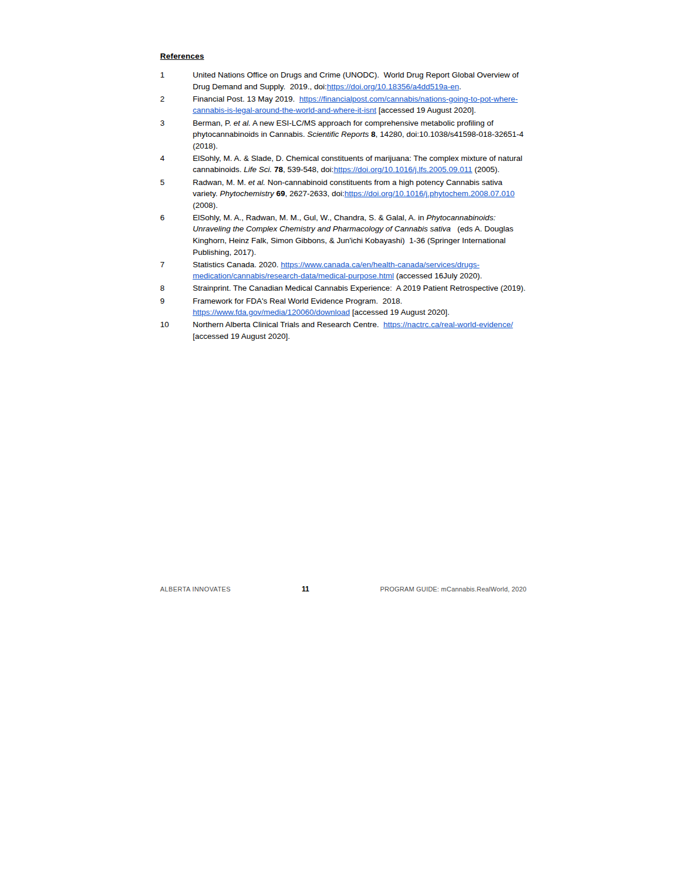References
1 United Nations Office on Drugs and Crime (UNODC). World Drug Report Global Overview of Drug Demand and Supply. 2019., doi:https://doi.org/10.18356/a4dd519a-en.
2 Financial Post. 13 May 2019. https://financialpost.com/cannabis/nations-going-to-pot-where-cannabis-is-legal-around-the-world-and-where-it-isnt [accessed 19 August 2020].
3 Berman, P. et al. A new ESI-LC/MS approach for comprehensive metabolic profiling of phytocannabinoids in Cannabis. Scientific Reports 8, 14280, doi:10.1038/s41598-018-32651-4 (2018).
4 ElSohly, M. A. & Slade, D. Chemical constituents of marijuana: The complex mixture of natural cannabinoids. Life Sci. 78, 539-548, doi:https://doi.org/10.1016/j.lfs.2005.09.011 (2005).
5 Radwan, M. M. et al. Non-cannabinoid constituents from a high potency Cannabis sativa variety. Phytochemistry 69, 2627-2633, doi:https://doi.org/10.1016/j.phytochem.2008.07.010 (2008).
6 ElSohly, M. A., Radwan, M. M., Gul, W., Chandra, S. & Galal, A. in Phytocannabinoids: Unraveling the Complex Chemistry and Pharmacology of Cannabis sativa (eds A. Douglas Kinghorn, Heinz Falk, Simon Gibbons, & Jun'ichi Kobayashi) 1-36 (Springer International Publishing, 2017).
7 Statistics Canada. 2020. https://www.canada.ca/en/health-canada/services/drugs-medication/cannabis/research-data/medical-purpose.html (accessed 16July 2020).
8 Strainprint. The Canadian Medical Cannabis Experience: A 2019 Patient Retrospective (2019).
9 Framework for FDA's Real World Evidence Program. 2018. https://www.fda.gov/media/120060/download [accessed 19 August 2020].
10 Northern Alberta Clinical Trials and Research Centre. https://nactrc.ca/real-world-evidence/ [accessed 19 August 2020].
ALBERTA INNOVATES
11
PROGRAM GUIDE: mCannabis.RealWorld, 2020